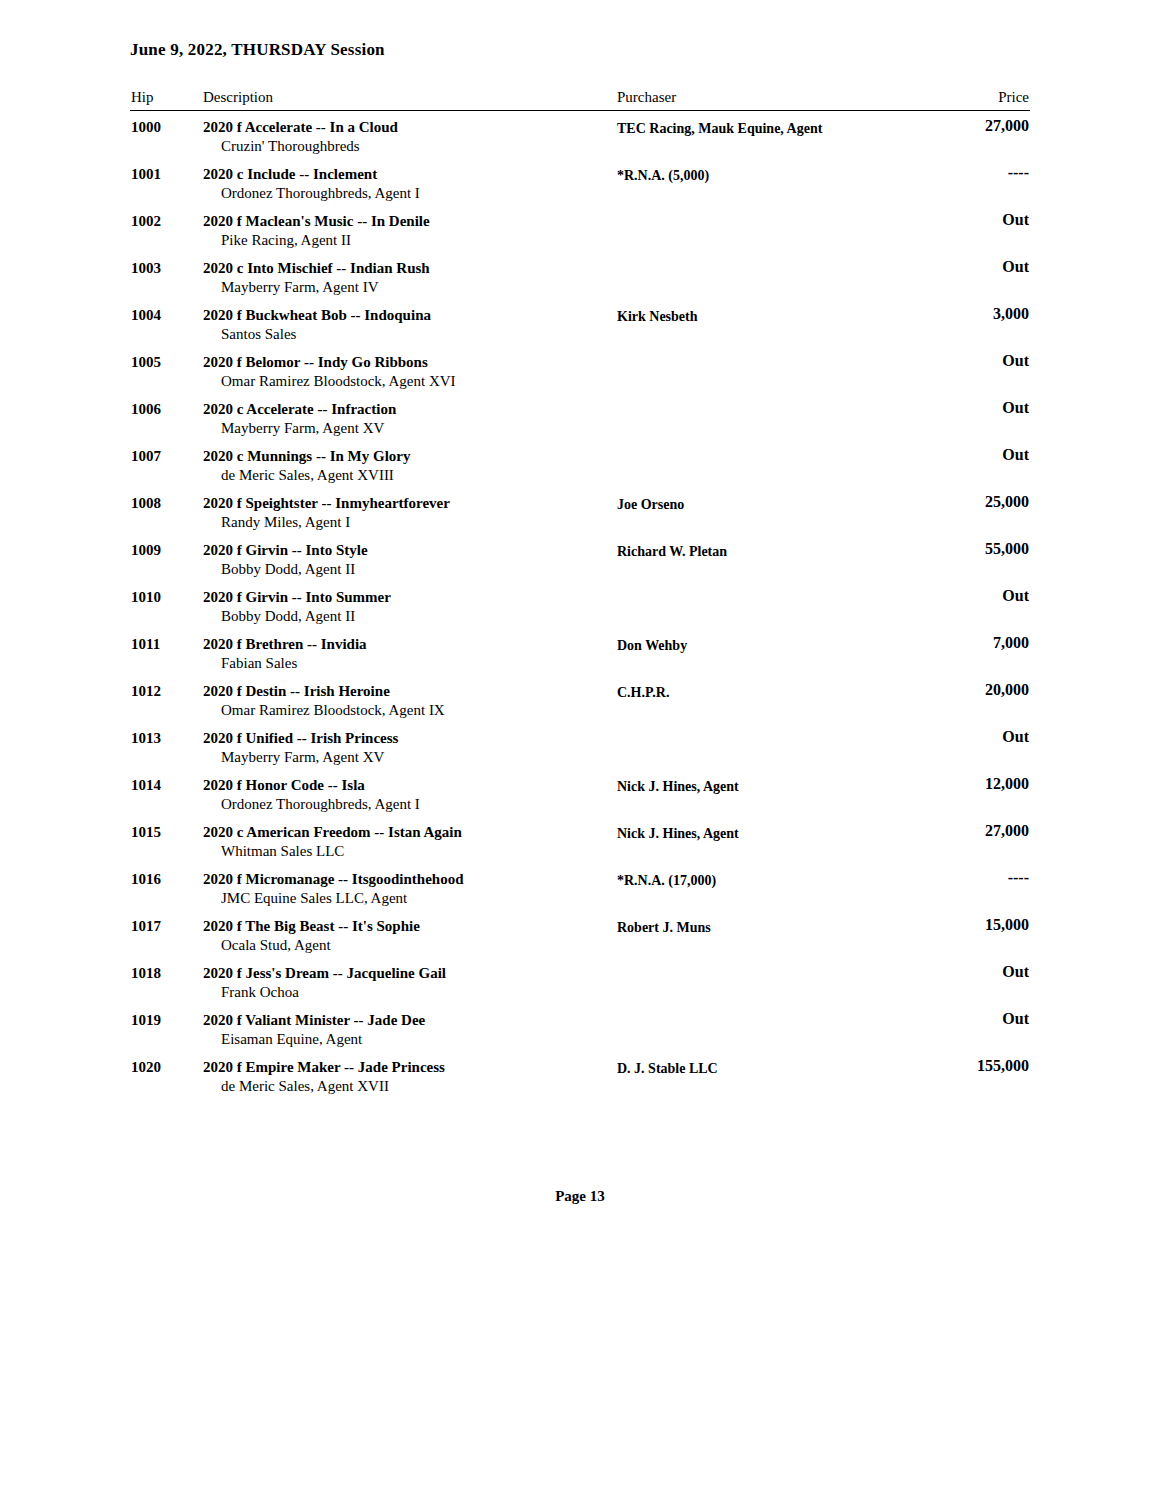June 9, 2022, THURSDAY Session
| Hip | Description | Purchaser | Price |
| --- | --- | --- | --- |
| 1000 | 2020 f Accelerate -- In a Cloud Cruzin' Thoroughbreds | TEC Racing, Mauk Equine, Agent | 27,000 |
| 1001 | 2020 c Include -- Inclement Ordonez Thoroughbreds, Agent I | *R.N.A. (5,000) | ---- |
| 1002 | 2020 f Maclean's Music -- In Denile Pike Racing, Agent II | | Out |
| 1003 | 2020 c Into Mischief -- Indian Rush Mayberry Farm, Agent IV | | Out |
| 1004 | 2020 f Buckwheat Bob -- Indoquina Santos Sales | Kirk Nesbeth | 3,000 |
| 1005 | 2020 f Belomor -- Indy Go Ribbons Omar Ramirez Bloodstock, Agent XVI | | Out |
| 1006 | 2020 c Accelerate -- Infraction Mayberry Farm, Agent XV | | Out |
| 1007 | 2020 c Munnings -- In My Glory de Meric Sales, Agent XVIII | | Out |
| 1008 | 2020 f Speightster -- Inmyheartforever Randy Miles, Agent I | Joe Orseno | 25,000 |
| 1009 | 2020 f Girvin -- Into Style Bobby Dodd, Agent II | Richard W. Pletan | 55,000 |
| 1010 | 2020 f Girvin -- Into Summer Bobby Dodd, Agent II | | Out |
| 1011 | 2020 f Brethren -- Invidia Fabian Sales | Don Wehby | 7,000 |
| 1012 | 2020 f Destin -- Irish Heroine Omar Ramirez Bloodstock, Agent IX | C.H.P.R. | 20,000 |
| 1013 | 2020 f Unified -- Irish Princess Mayberry Farm, Agent XV | | Out |
| 1014 | 2020 f Honor Code -- Isla Ordonez Thoroughbreds, Agent I | Nick J. Hines, Agent | 12,000 |
| 1015 | 2020 c American Freedom -- Istan Again Whitman Sales LLC | Nick J. Hines, Agent | 27,000 |
| 1016 | 2020 f Micromanage -- Itsgoodinthehood JMC Equine Sales LLC, Agent | *R.N.A. (17,000) | ---- |
| 1017 | 2020 f The Big Beast -- It's Sophie Ocala Stud, Agent | Robert J. Muns | 15,000 |
| 1018 | 2020 f Jess's Dream -- Jacqueline Gail Frank Ochoa | | Out |
| 1019 | 2020 f Valiant Minister -- Jade Dee Eisaman Equine, Agent | | Out |
| 1020 | 2020 f Empire Maker -- Jade Princess de Meric Sales, Agent XVII | D. J. Stable LLC | 155,000 |
Page 13